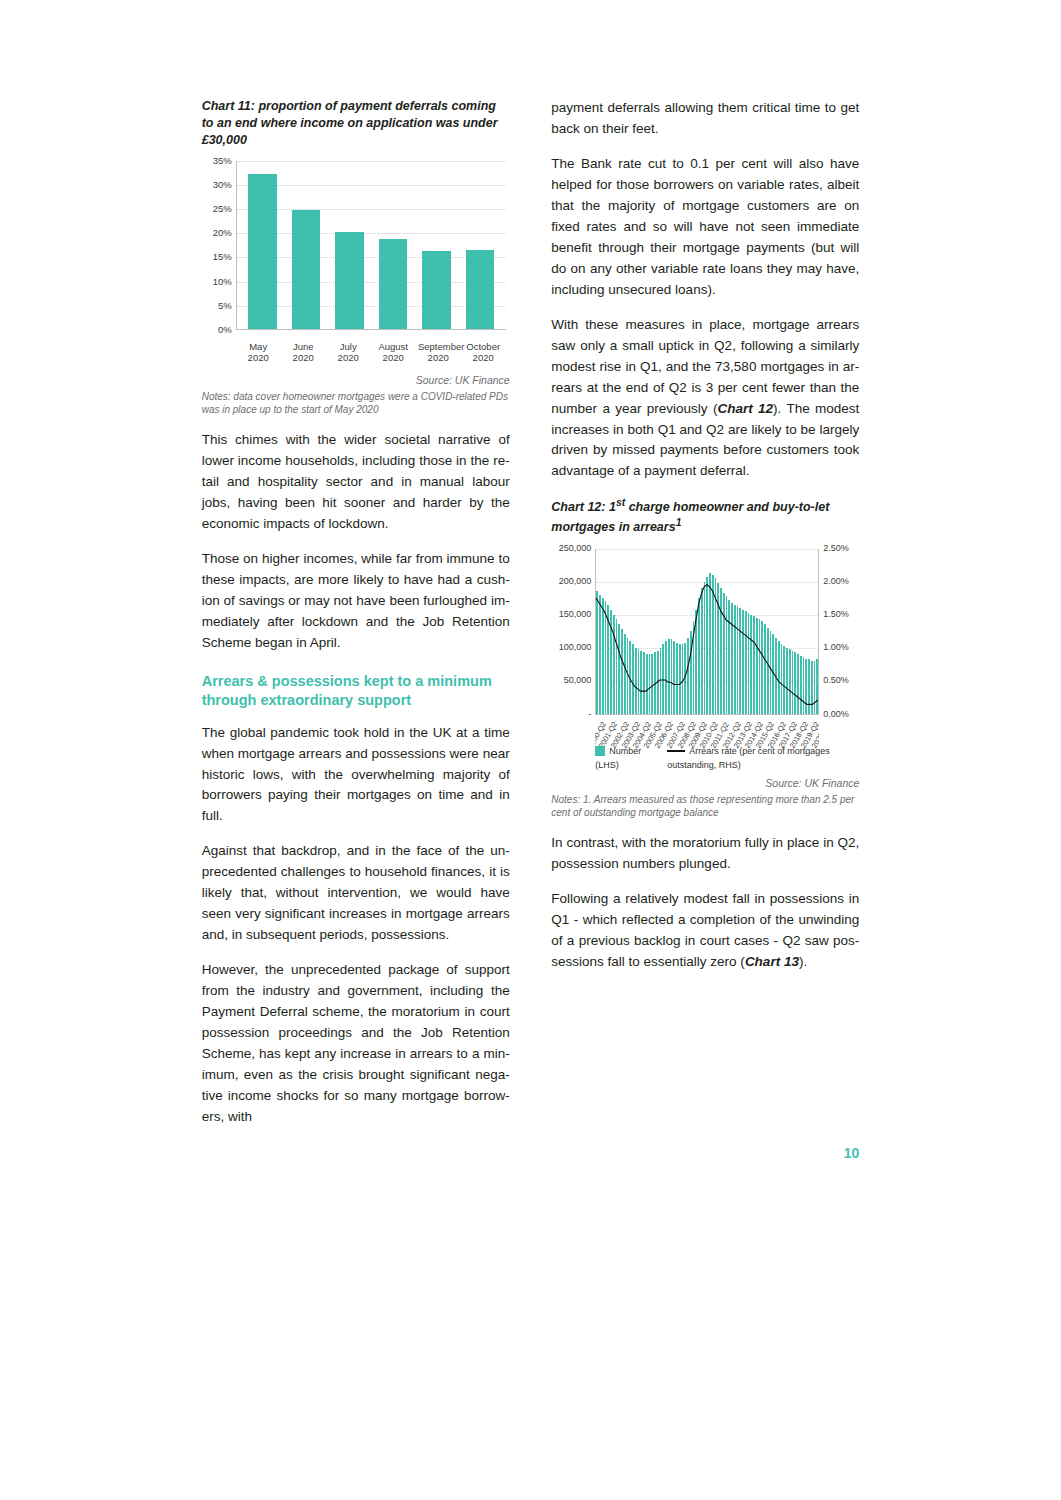Chart 11: proportion of payment deferrals coming to an end where income on application was under £30,000
35%
30%
25%
20%
15%
10%
5%
0%
May 2020 June 2020 July 2020 August
2020 September
2020 October
2020
Source: UK Finance
Notes: data cover homeowner mortgages were a COVID-related PDs was in place up to the start of May 2020
This chimes with the wider societal narrative of lower income households, including those in the retail and hospitality sector and in manual labour jobs, having been hit sooner and harder by the economic impacts of lockdown.
Those on higher incomes, while far from immune to these impacts, are more likely to have had a cushion of savings or may not have been furloughed immediately after lockdown and the Job Retention Scheme began in April.
Arrears & possessions kept to a minimum through extraordinary support
The global pandemic took hold in the UK at a time when mortgage arrears and possessions were near historic lows, with the overwhelming majority of borrowers paying their mortgages on time and in full.
Against that backdrop, and in the face of the unprecedented challenges to household finances, it is likely that, without intervention, we would have seen very significant increases in mortgage arrears and, in subsequent periods, possessions.
However, the unprecedented package of support from the industry and government, including the Payment Deferral scheme, the moratorium in court possession proceedings and the Job Retention Scheme, has kept any increase in arrears to a minimum, even as the crisis brought significant negative income shocks for so many mortgage borrowers, with
payment deferrals allowing them critical time to get back on their feet.
The Bank rate cut to 0.1 per cent will also have helped for those borrowers on variable rates, albeit that the majority of mortgage customers are on fixed rates and so will have not seen immediate benefit through their mortgage payments (but will do on any other variable rate loans they may have, including unsecured loans).
With these measures in place, mortgage arrears saw only a small uptick in Q2, following a similarly modest rise in Q1, and the 73,580 mortgages in arrears at the end of Q2 is 3 per cent fewer than the number a year previously (Chart 12). The modest increases in both Q1 and Q2 are likely to be largely driven by missed payments before customers took advantage of a payment deferral.
Chart 12: 1st charge homeowner and buy-to-let mortgages in arrears1
250,000
200,000
150,000
100,000
50,000
-
2.50%
2.00%
1.50%
1.00%
0.50%
0.00%
2000-Q2 2001-Q2 2002-Q2 2003-Q2 2004-Q2 2005-Q2 2006-Q2 2007-Q2 2008-Q2 2009-Q2 2010-Q2 2011-Q2 2012-Q2 2013-Q2 2014-Q2 2015-Q2 2016-Q2 2017-Q2 2018-Q2 2019-Q2 2020-Q2
Number (LHS) Arrears rate (per cent of mortgages outstanding, RHS)
Source: UK Finance
Notes: 1. Arrears measured as those representing more than 2.5 per cent of outstanding mortgage balance
In contrast, with the moratorium fully in place in Q2, possession numbers plunged.
Following a relatively modest fall in possessions in Q1 - which reflected a completion of the unwinding of a previous backlog in court cases - Q2 saw possessions fall to essentially zero (Chart 13).
10